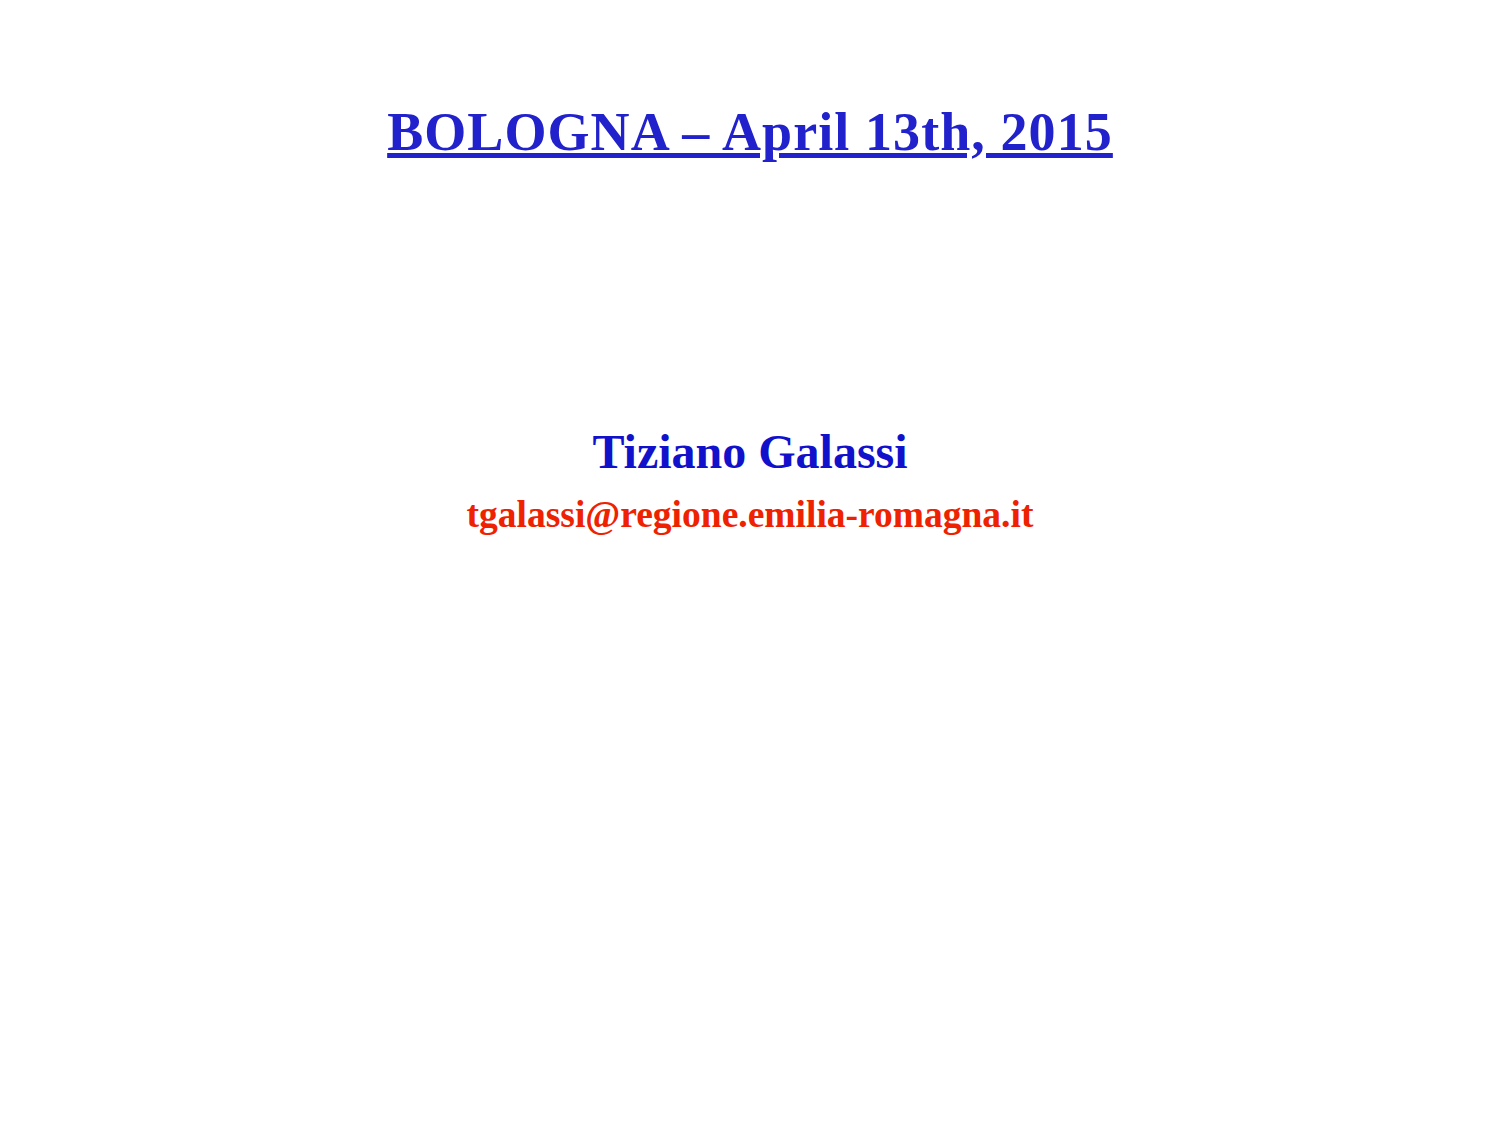BOLOGNA – April 13th, 2015
Tiziano Galassi
tgalassi@regione.emilia-romagna.it